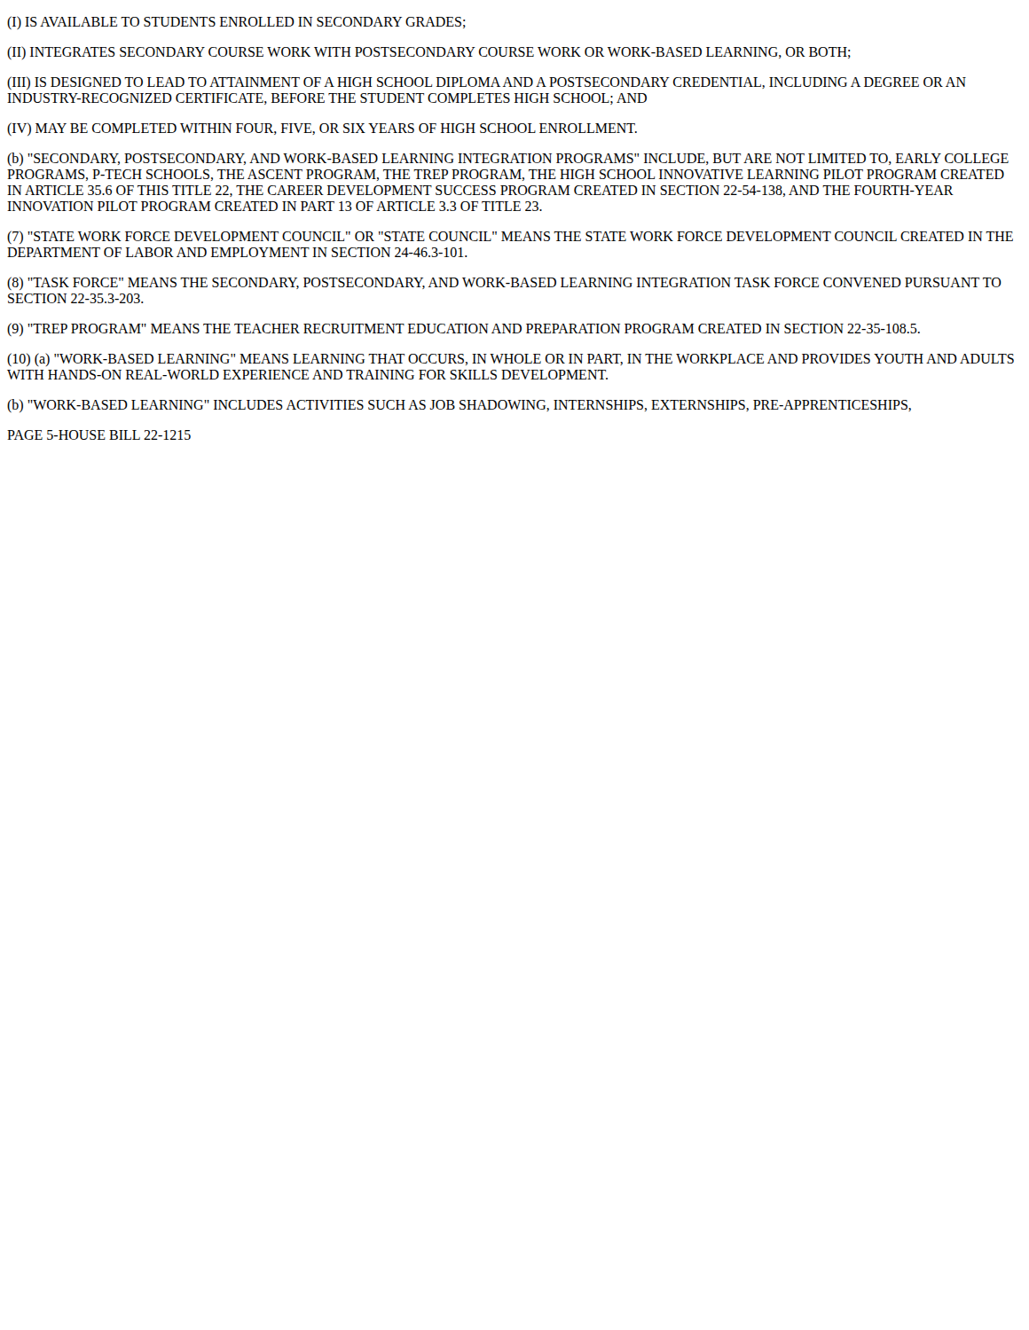(I) IS AVAILABLE TO STUDENTS ENROLLED IN SECONDARY GRADES;
(II) INTEGRATES SECONDARY COURSE WORK WITH POSTSECONDARY COURSE WORK OR WORK-BASED LEARNING, OR BOTH;
(III) IS DESIGNED TO LEAD TO ATTAINMENT OF A HIGH SCHOOL DIPLOMA AND A POSTSECONDARY CREDENTIAL, INCLUDING A DEGREE OR AN INDUSTRY-RECOGNIZED CERTIFICATE, BEFORE THE STUDENT COMPLETES HIGH SCHOOL; AND
(IV) MAY BE COMPLETED WITHIN FOUR, FIVE, OR SIX YEARS OF HIGH SCHOOL ENROLLMENT.
(b) "SECONDARY, POSTSECONDARY, AND WORK-BASED LEARNING INTEGRATION PROGRAMS" INCLUDE, BUT ARE NOT LIMITED TO, EARLY COLLEGE PROGRAMS, P-TECH SCHOOLS, THE ASCENT PROGRAM, THE TREP PROGRAM, THE HIGH SCHOOL INNOVATIVE LEARNING PILOT PROGRAM CREATED IN ARTICLE 35.6 OF THIS TITLE 22, THE CAREER DEVELOPMENT SUCCESS PROGRAM CREATED IN SECTION 22-54-138, AND THE FOURTH-YEAR INNOVATION PILOT PROGRAM CREATED IN PART 13 OF ARTICLE 3.3 OF TITLE 23.
(7) "STATE WORK FORCE DEVELOPMENT COUNCIL" OR "STATE COUNCIL" MEANS THE STATE WORK FORCE DEVELOPMENT COUNCIL CREATED IN THE DEPARTMENT OF LABOR AND EMPLOYMENT IN SECTION 24-46.3-101.
(8) "TASK FORCE" MEANS THE SECONDARY, POSTSECONDARY, AND WORK-BASED LEARNING INTEGRATION TASK FORCE CONVENED PURSUANT TO SECTION 22-35.3-203.
(9) "TREP PROGRAM" MEANS THE TEACHER RECRUITMENT EDUCATION AND PREPARATION PROGRAM CREATED IN SECTION 22-35-108.5.
(10) (a) "WORK-BASED LEARNING" MEANS LEARNING THAT OCCURS, IN WHOLE OR IN PART, IN THE WORKPLACE AND PROVIDES YOUTH AND ADULTS WITH HANDS-ON REAL-WORLD EXPERIENCE AND TRAINING FOR SKILLS DEVELOPMENT.
(b) "WORK-BASED LEARNING" INCLUDES ACTIVITIES SUCH AS JOB SHADOWING, INTERNSHIPS, EXTERNSHIPS, PRE-APPRENTICESHIPS,
PAGE 5-HOUSE BILL 22-1215